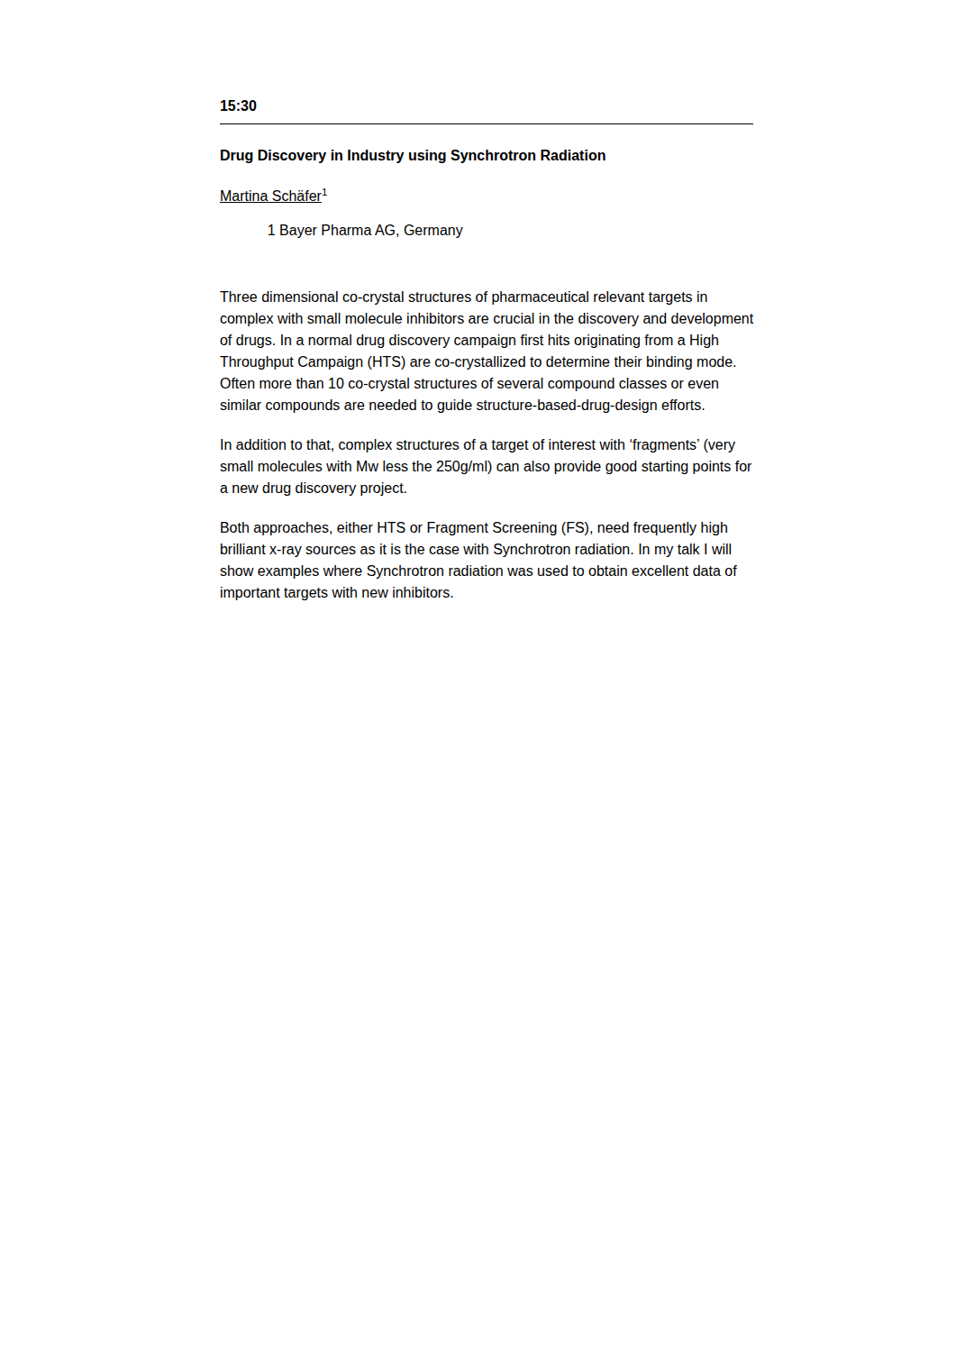15:30
Drug Discovery in Industry using Synchrotron Radiation
Martina Schäfer1
1 Bayer Pharma AG, Germany
Three dimensional co-crystal structures of pharmaceutical relevant targets in complex with small molecule inhibitors are crucial in the discovery and development of drugs. In a normal drug discovery campaign first hits originating from a High Throughput Campaign (HTS) are co-crystallized to determine their binding mode. Often more than 10 co-crystal structures of several compound classes or even similar compounds are needed to guide structure-based-drug-design efforts.
In addition to that, complex structures of a target of interest with ‘fragments’ (very small molecules with Mw less the 250g/ml) can also provide good starting points for a new drug discovery project.
Both approaches, either HTS or Fragment Screening (FS), need frequently high brilliant x-ray sources as it is the case with Synchrotron radiation. In my talk I will show examples where Synchrotron radiation was used to obtain excellent data of important targets with new inhibitors.